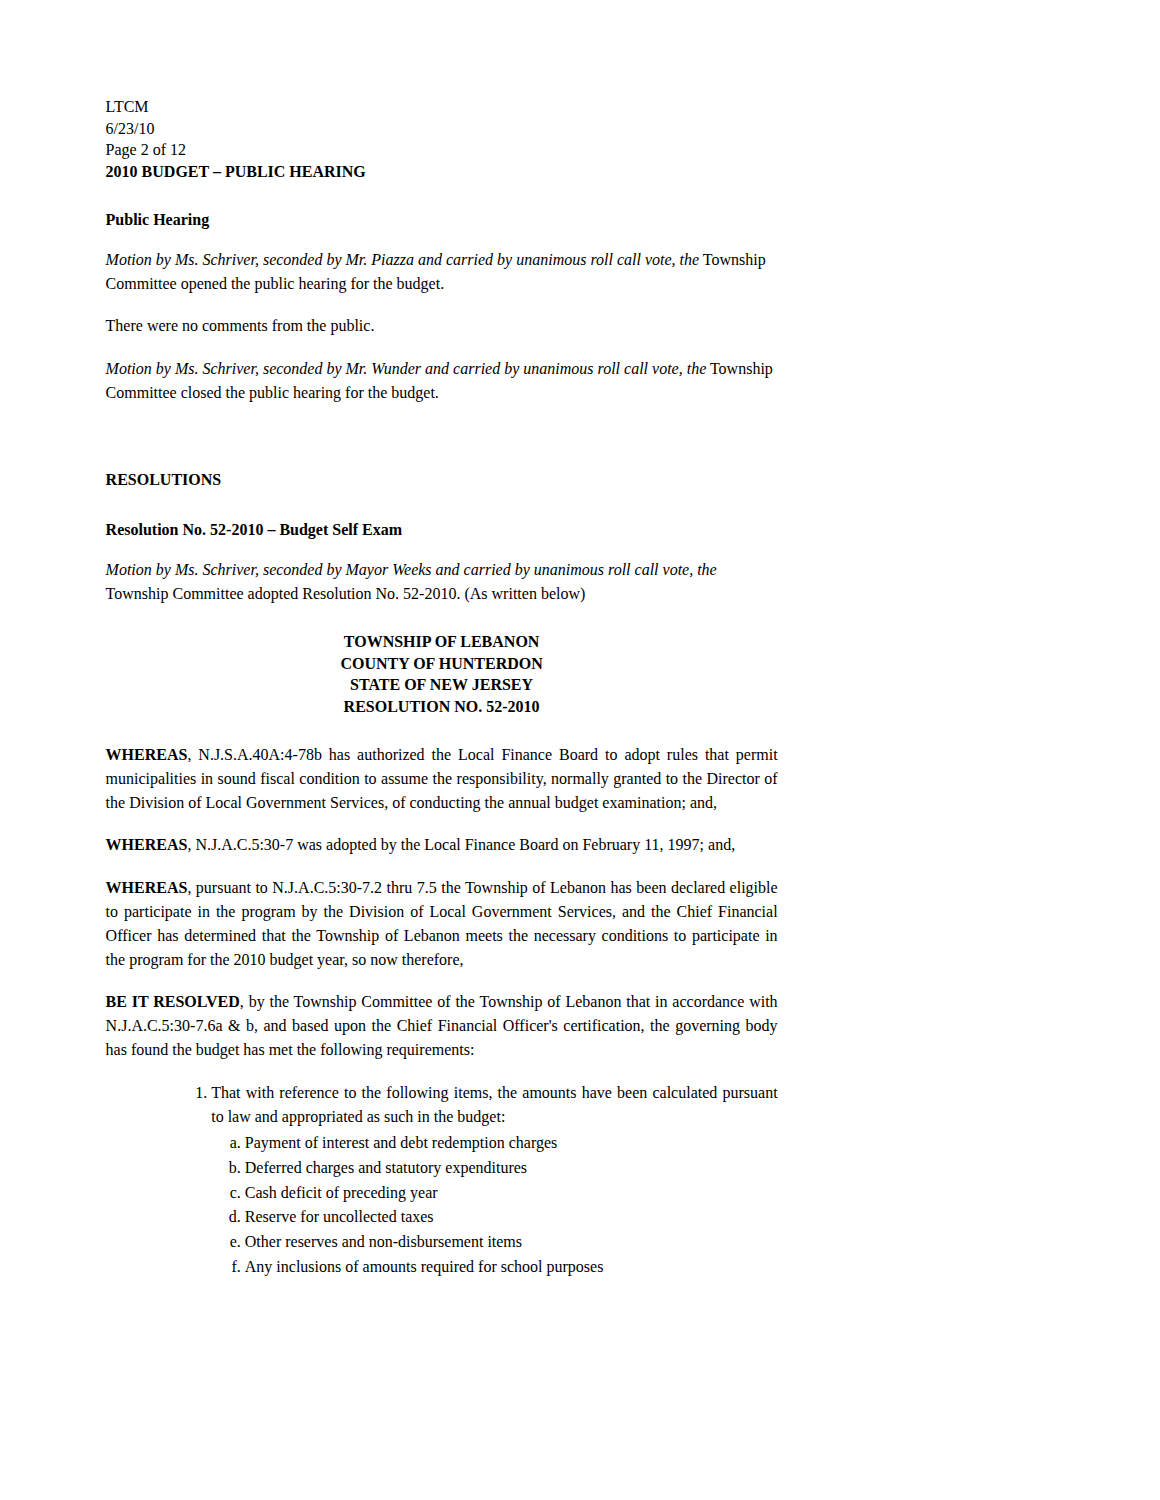LTCM
6/23/10
Page 2 of 12
2010 BUDGET – PUBLIC HEARING
Public Hearing
Motion by Ms. Schriver, seconded by Mr. Piazza and carried by unanimous roll call vote, the Township Committee opened the public hearing for the budget.
There were no comments from the public.
Motion by Ms. Schriver, seconded by Mr. Wunder and carried by unanimous roll call vote, the Township Committee closed the public hearing for the budget.
RESOLUTIONS
Resolution No. 52-2010 – Budget Self Exam
Motion by Ms. Schriver, seconded by Mayor Weeks and carried by unanimous roll call vote, the Township Committee adopted Resolution No. 52-2010. (As written below)
TOWNSHIP OF LEBANON
COUNTY OF HUNTERDON
STATE OF NEW JERSEY
RESOLUTION NO. 52-2010
WHEREAS, N.J.S.A.40A:4-78b has authorized the Local Finance Board to adopt rules that permit municipalities in sound fiscal condition to assume the responsibility, normally granted to the Director of the Division of Local Government Services, of conducting the annual budget examination; and,
WHEREAS, N.J.A.C.5:30-7 was adopted by the Local Finance Board on February 11, 1997; and,
WHEREAS, pursuant to N.J.A.C.5:30-7.2 thru 7.5 the Township of Lebanon has been declared eligible to participate in the program by the Division of Local Government Services, and the Chief Financial Officer has determined that the Township of Lebanon meets the necessary conditions to participate in the program for the 2010 budget year, so now therefore,
BE IT RESOLVED, by the Township Committee of the Township of Lebanon that in accordance with N.J.A.C.5:30-7.6a & b, and based upon the Chief Financial Officer's certification, the governing body has found the budget has met the following requirements:
That with reference to the following items, the amounts have been calculated pursuant to law and appropriated as such in the budget:
Payment of interest and debt redemption charges
Deferred charges and statutory expenditures
Cash deficit of preceding year
Reserve for uncollected taxes
Other reserves and non-disbursement items
Any inclusions of amounts required for school purposes